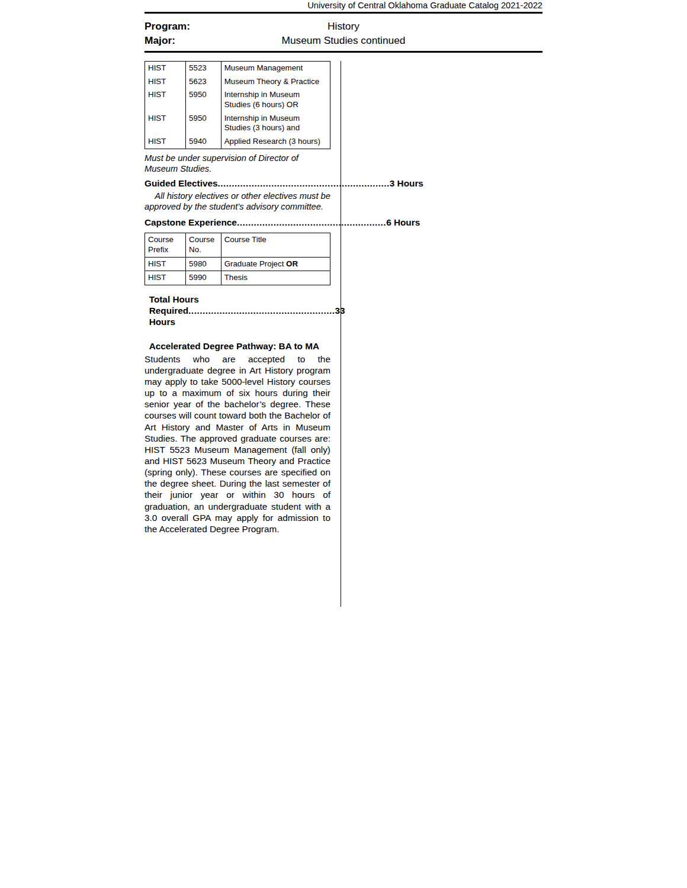University of Central Oklahoma Graduate Catalog 2021-2022
Program:
Major:
History
Museum Studies continued
| HIST | 5523 | Museum Management |
| HIST | 5623 | Museum Theory & Practice |
| HIST | 5950 | Internship in Museum Studies (6 hours) OR |
| HIST | 5950 | Internship in Museum Studies (3 hours) and |
| HIST | 5940 | Applied Research (3 hours) |
Must be under supervision of Director of Museum Studies.
Guided Electives............................................................. 3 Hours
All history electives or other electives must be approved by the student’s advisory committee.
Capstone Experience..................................................... 6 Hours
| Course Prefix | Course No. | Course Title |
| HIST | 5980 | Graduate Project OR |
| HIST | 5990 | Thesis |
Total Hours Required.................................................... 33 Hours
Accelerated Degree Pathway: BA to MA
Students who are accepted to the undergraduate degree in Art History program may apply to take 5000-level History courses up to a maximum of six hours during their senior year of the bachelor’s degree. These courses will count toward both the Bachelor of Art History and Master of Arts in Museum Studies. The approved graduate courses are: HIST 5523 Museum Management (fall only) and HIST 5623 Museum Theory and Practice (spring only). These courses are specified on the degree sheet. During the last semester of their junior year or within 30 hours of graduation, an undergraduate student with a 3.0 overall GPA may apply for admission to the Accelerated Degree Program.